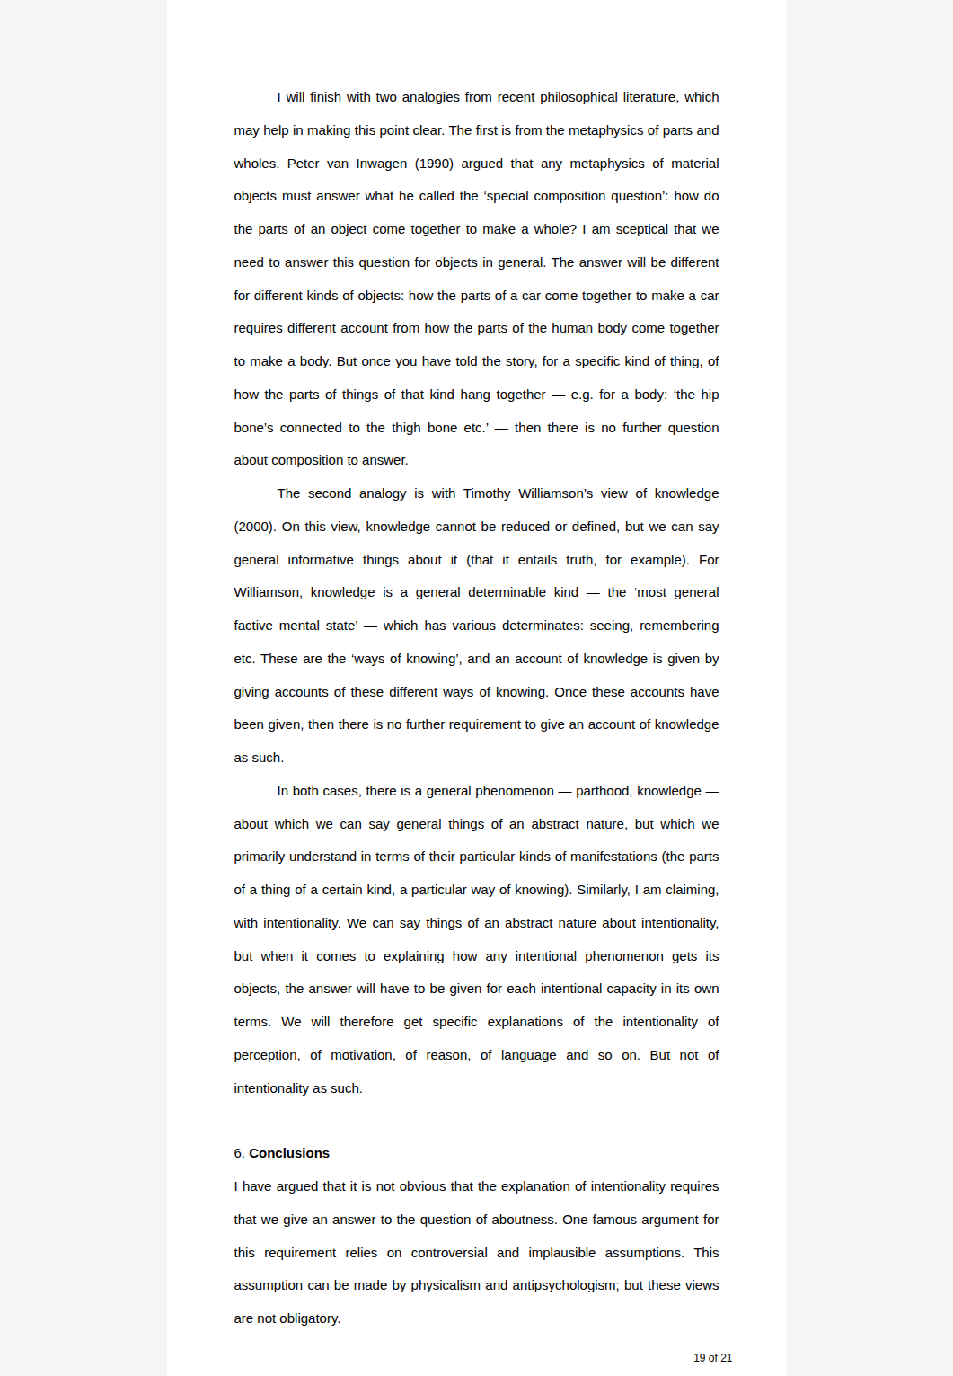I will finish with two analogies from recent philosophical literature, which may help in making this point clear. The first is from the metaphysics of parts and wholes. Peter van Inwagen (1990) argued that any metaphysics of material objects must answer what he called the ‘special composition question’: how do the parts of an object come together to make a whole? I am sceptical that we need to answer this question for objects in general. The answer will be different for different kinds of objects: how the parts of a car come together to make a car requires different account from how the parts of the human body come together to make a body. But once you have told the story, for a specific kind of thing, of how the parts of things of that kind hang together — e.g. for a body: ‘the hip bone’s connected to the thigh bone etc.’ — then there is no further question about composition to answer.
The second analogy is with Timothy Williamson’s view of knowledge (2000). On this view, knowledge cannot be reduced or defined, but we can say general informative things about it (that it entails truth, for example). For Williamson, knowledge is a general determinable kind — the ‘most general factive mental state’ — which has various determinates: seeing, remembering etc. These are the ‘ways of knowing’, and an account of knowledge is given by giving accounts of these different ways of knowing. Once these accounts have been given, then there is no further requirement to give an account of knowledge as such.
In both cases, there is a general phenomenon — parthood, knowledge — about which we can say general things of an abstract nature, but which we primarily understand in terms of their particular kinds of manifestations (the parts of a thing of a certain kind, a particular way of knowing). Similarly, I am claiming, with intentionality. We can say things of an abstract nature about intentionality, but when it comes to explaining how any intentional phenomenon gets its objects, the answer will have to be given for each intentional capacity in its own terms. We will therefore get specific explanations of the intentionality of perception, of motivation, of reason, of language and so on. But not of intentionality as such.
6. Conclusions
I have argued that it is not obvious that the explanation of intentionality requires that we give an answer to the question of aboutness. One famous argument for this requirement relies on controversial and implausible assumptions. This assumption can be made by physicalism and antipsychologism; but these views are not obligatory.
19 of 21